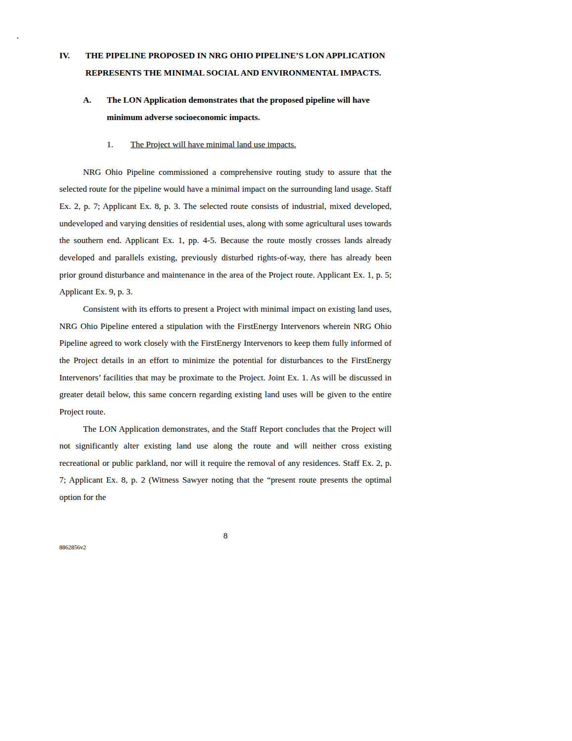.
IV.
THE PIPELINE PROPOSED IN NRG OHIO PIPELINE’S LON APPLICATION REPRESENTS THE MINIMAL SOCIAL AND ENVIRONMENTAL IMPACTS.
A.
The LON Application demonstrates that the proposed pipeline will have minimum adverse socioeconomic impacts.
1.
The Project will have minimal land use impacts.
NRG Ohio Pipeline commissioned a comprehensive routing study to assure that the selected route for the pipeline would have a minimal impact on the surrounding land usage. Staff Ex. 2, p. 7; Applicant Ex. 8, p. 3. The selected route consists of industrial, mixed developed, undeveloped and varying densities of residential uses, along with some agricultural uses towards the southern end. Applicant Ex. 1, pp. 4-5. Because the route mostly crosses lands already developed and parallels existing, previously disturbed rights-of-way, there has already been prior ground disturbance and maintenance in the area of the Project route. Applicant Ex. 1, p. 5; Applicant Ex. 9, p. 3.
Consistent with its efforts to present a Project with minimal impact on existing land uses, NRG Ohio Pipeline entered a stipulation with the FirstEnergy Intervenors wherein NRG Ohio Pipeline agreed to work closely with the FirstEnergy Intervenors to keep them fully informed of the Project details in an effort to minimize the potential for disturbances to the FirstEnergy Intervenors’ facilities that may be proximate to the Project. Joint Ex. 1. As will be discussed in greater detail below, this same concern regarding existing land uses will be given to the entire Project route.
The LON Application demonstrates, and the Staff Report concludes that the Project will not significantly alter existing land use along the route and will neither cross existing recreational or public parkland, nor will it require the removal of any residences. Staff Ex. 2, p. 7; Applicant Ex. 8, p. 2 (Witness Sawyer noting that the “present route presents the optimal option for the
8
8862856v2